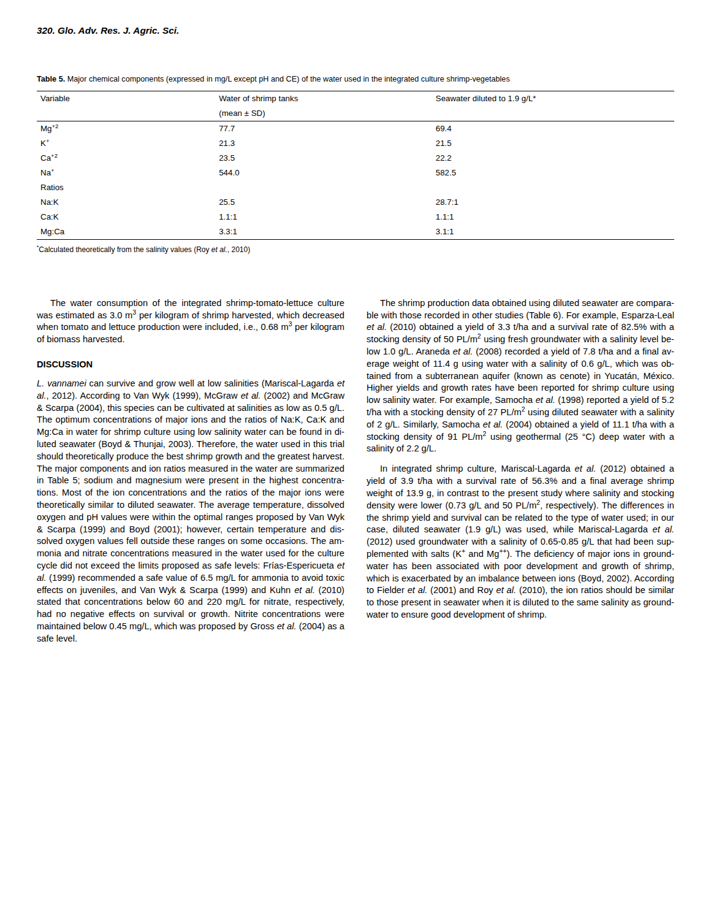320. Glo. Adv. Res. J. Agric. Sci.
Table 5. Major chemical components (expressed in mg/L except pH and CE) of the water used in the integrated culture shrimp-vegetables
| Variable | Water of shrimp tanks | Seawater diluted to 1.9 g/L* |
| --- | --- | --- |
| (mean ± SD) |
| Mg +2 | 77.7 | 69.4 |
| K + | 21.3 | 21.5 |
| Ca +2 | 23.5 | 22.2 |
| Na + | 544.0 | 582.5 |
| Ratios | | |
| Na:K | 25.5 | 28.7:1 |
| Ca:K | 1.1:1 | 1.1:1 |
| Mg:Ca | 3.3:1 | 3.1:1 |
*Calculated theoretically from the salinity values (Roy et al., 2010)
The water consumption of the integrated shrimp-tomato-lettuce culture was estimated as 3.0 m3 per kilogram of shrimp harvested, which decreased when tomato and lettuce production were included, i.e., 0.68 m3 per kilogram of biomass harvested.
DISCUSSION
L. vannamei can survive and grow well at low salinities (Mariscal-Lagarda et al., 2012). According to Van Wyk (1999), McGraw et al. (2002) and McGraw & Scarpa (2004), this species can be cultivated at salinities as low as 0.5 g/L. The optimum concentrations of major ions and the ratios of Na:K, Ca:K and Mg:Ca in water for shrimp culture using low salinity water can be found in diluted seawater (Boyd & Thunjai, 2003). Therefore, the water used in this trial should theoretically produce the best shrimp growth and the greatest harvest. The major components and ion ratios measured in the water are summarized in Table 5; sodium and magnesium were present in the highest concentrations. Most of the ion concentrations and the ratios of the major ions were theoretically similar to diluted seawater. The average temperature, dissolved oxygen and pH values were within the optimal ranges proposed by Van Wyk & Scarpa (1999) and Boyd (2001); however, certain temperature and dissolved oxygen values fell outside these ranges on some occasions. The ammonia and nitrate concentrations measured in the water used for the culture cycle did not exceed the limits proposed as safe levels: Frías-Espericueta et al. (1999) recommended a safe value of 6.5 mg/L for ammonia to avoid toxic effects on juveniles, and Van Wyk & Scarpa (1999) and Kuhn et al. (2010) stated that concentrations below 60 and 220 mg/L for nitrate, respectively, had no negative effects on survival or growth. Nitrite concentrations were maintained below 0.45 mg/L, which was proposed by Gross et al. (2004) as a safe level.
The shrimp production data obtained using diluted seawater are comparable with those recorded in other studies (Table 6). For example, Esparza-Leal et al. (2010) obtained a yield of 3.3 t/ha and a survival rate of 82.5% with a stocking density of 50 PL/m2 using fresh groundwater with a salinity level below 1.0 g/L. Araneda et al. (2008) recorded a yield of 7.8 t/ha and a final average weight of 11.4 g using water with a salinity of 0.6 g/L, which was obtained from a subterranean aquifer (known as cenote) in Yucatán, México. Higher yields and growth rates have been reported for shrimp culture using low salinity water. For example, Samocha et al. (1998) reported a yield of 5.2 t/ha with a stocking density of 27 PL/m2 using diluted seawater with a salinity of 2 g/L. Similarly, Samocha et al. (2004) obtained a yield of 11.1 t/ha with a stocking density of 91 PL/m2 using geothermal (25 °C) deep water with a salinity of 2.2 g/L.
In integrated shrimp culture, Mariscal-Lagarda et al. (2012) obtained a yield of 3.9 t/ha with a survival rate of 56.3% and a final average shrimp weight of 13.9 g, in contrast to the present study where salinity and stocking density were lower (0.73 g/L and 50 PL/m2, respectively). The differences in the shrimp yield and survival can be related to the type of water used; in our case, diluted seawater (1.9 g/L) was used, while Mariscal-Lagarda et al. (2012) used groundwater with a salinity of 0.65-0.85 g/L that had been supplemented with salts (K+ and Mg++). The deficiency of major ions in groundwater has been associated with poor development and growth of shrimp, which is exacerbated by an imbalance between ions (Boyd, 2002). According to Fielder et al. (2001) and Roy et al. (2010), the ion ratios should be similar to those present in seawater when it is diluted to the same salinity as groundwater to ensure good development of shrimp.